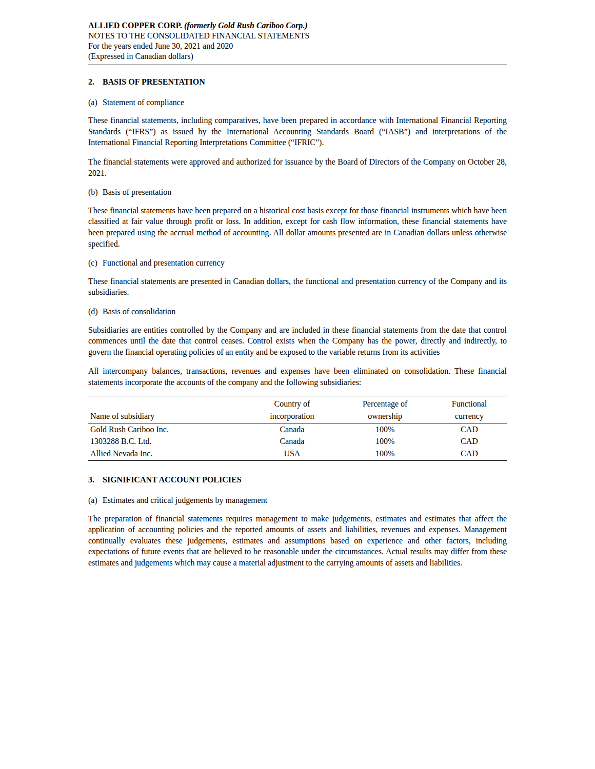ALLIED COPPER CORP. (formerly Gold Rush Cariboo Corp.)
NOTES TO THE CONSOLIDATED FINANCIAL STATEMENTS
For the years ended June 30, 2021 and 2020
(Expressed in Canadian dollars)
2. BASIS OF PRESENTATION
(a) Statement of compliance
These financial statements, including comparatives, have been prepared in accordance with International Financial Reporting Standards (“IFRS”) as issued by the International Accounting Standards Board (“IASB”) and interpretations of the International Financial Reporting Interpretations Committee (“IFRIC”).
The financial statements were approved and authorized for issuance by the Board of Directors of the Company on October 28, 2021.
(b) Basis of presentation
These financial statements have been prepared on a historical cost basis except for those financial instruments which have been classified at fair value through profit or loss. In addition, except for cash flow information, these financial statements have been prepared using the accrual method of accounting. All dollar amounts presented are in Canadian dollars unless otherwise specified.
(c) Functional and presentation currency
These financial statements are presented in Canadian dollars, the functional and presentation currency of the Company and its subsidiaries.
(d) Basis of consolidation
Subsidiaries are entities controlled by the Company and are included in these financial statements from the date that control commences until the date that control ceases. Control exists when the Company has the power, directly and indirectly, to govern the financial operating policies of an entity and be exposed to the variable returns from its activities
All intercompany balances, transactions, revenues and expenses have been eliminated on consolidation. These financial statements incorporate the accounts of the company and the following subsidiaries:
| | Country of | Percentage of | Functional |
| --- | --- | --- | --- |
| Name of subsidiary | incorporation | ownership | currency |
| Gold Rush Cariboo Inc. | Canada | 100% | CAD |
| 1303288 B.C. Ltd. | Canada | 100% | CAD |
| Allied Nevada Inc. | USA | 100% | CAD |
3. SIGNIFICANT ACCOUNT POLICIES
(a) Estimates and critical judgements by management
The preparation of financial statements requires management to make judgements, estimates and estimates that affect the application of accounting policies and the reported amounts of assets and liabilities, revenues and expenses. Management continually evaluates these judgements, estimates and assumptions based on experience and other factors, including expectations of future events that are believed to be reasonable under the circumstances. Actual results may differ from these estimates and judgements which may cause a material adjustment to the carrying amounts of assets and liabilities.